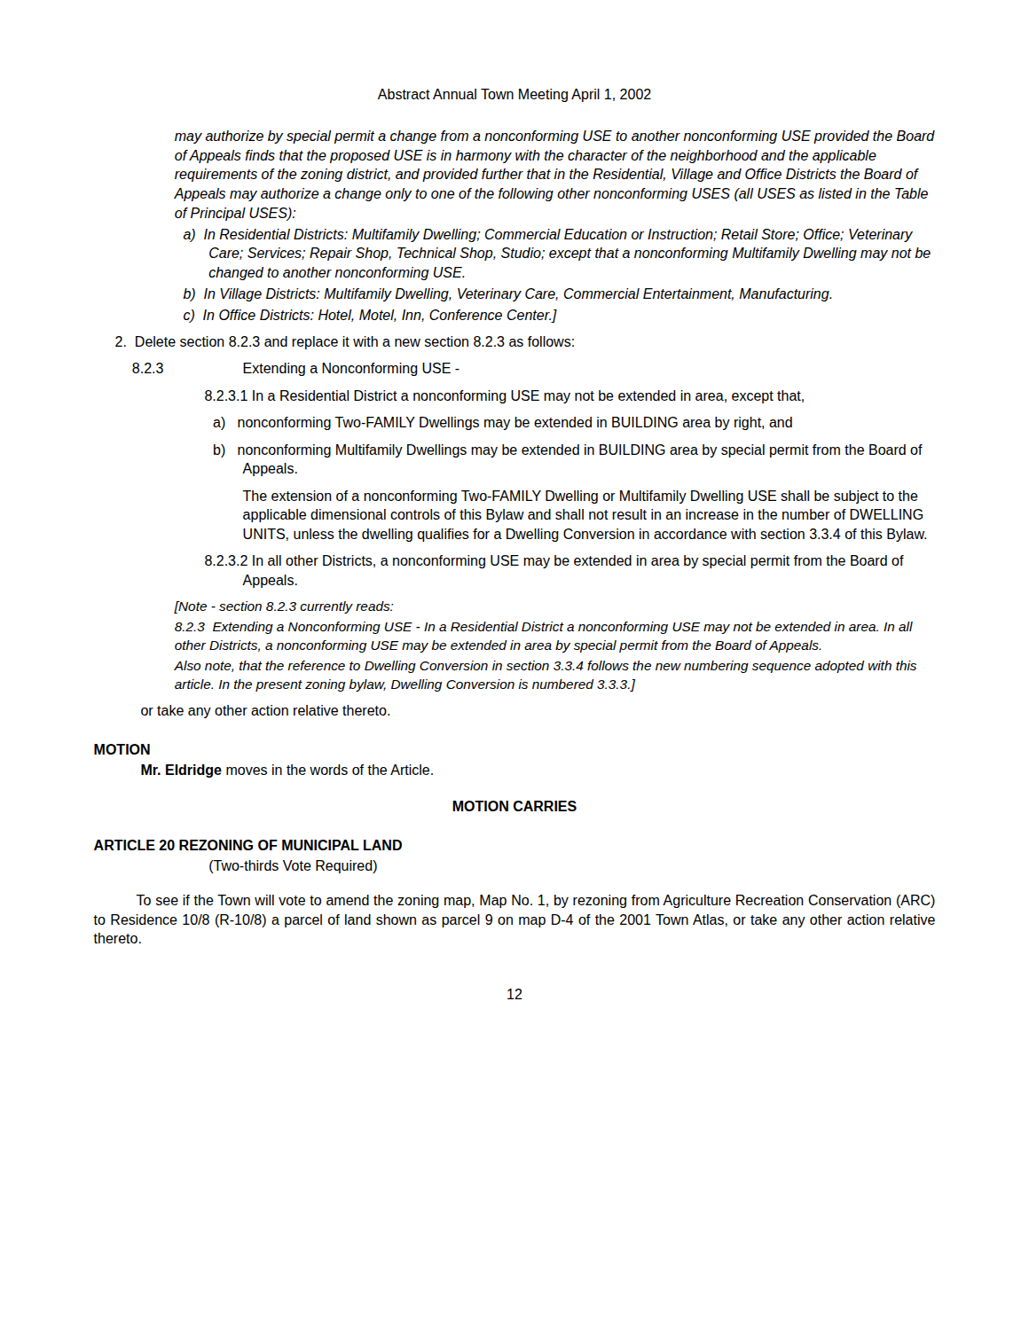Abstract Annual Town Meeting April 1, 2002
may authorize by special permit a change from a nonconforming USE to another nonconforming USE provided the Board of Appeals finds that the proposed USE is in harmony with the character of the neighborhood and the applicable requirements of the zoning district, and provided further that in the Residential, Village and Office Districts the Board of Appeals may authorize a change only to one of the following other nonconforming USES (all USES as listed in the Table of Principal USES):
a) In Residential Districts: Multifamily Dwelling; Commercial Education or Instruction; Retail Store; Office; Veterinary Care; Services; Repair Shop, Technical Shop, Studio; except that a nonconforming Multifamily Dwelling may not be changed to another nonconforming USE.
b) In Village Districts: Multifamily Dwelling, Veterinary Care, Commercial Entertainment, Manufacturing.
c) In Office Districts: Hotel, Motel, Inn, Conference Center.]
2. Delete section 8.2.3 and replace it with a new section 8.2.3 as follows:
8.2.3 Extending a Nonconforming USE -
8.2.3.1 In a Residential District a nonconforming USE may not be extended in area, except that,
a) nonconforming Two-FAMILY Dwellings may be extended in BUILDING area by right, and
b) nonconforming Multifamily Dwellings may be extended in BUILDING area by special permit from the Board of Appeals.
The extension of a nonconforming Two-FAMILY Dwelling or Multifamily Dwelling USE shall be subject to the applicable dimensional controls of this Bylaw and shall not result in an increase in the number of DWELLING UNITS, unless the dwelling qualifies for a Dwelling Conversion in accordance with section 3.3.4 of this Bylaw.
8.2.3.2 In all other Districts, a nonconforming USE may be extended in area by special permit from the Board of Appeals.
[Note - section 8.2.3 currently reads:
8.2.3 Extending a Nonconforming USE - In a Residential District a nonconforming USE may not be extended in area. In all other Districts, a nonconforming USE may be extended in area by special permit from the Board of Appeals.
Also note, that the reference to Dwelling Conversion in section 3.3.4 follows the new numbering sequence adopted with this article. In the present zoning bylaw, Dwelling Conversion is numbered 3.3.3.]
or take any other action relative thereto.
MOTION
Mr. Eldridge moves in the words of the Article.
MOTION CARRIES
ARTICLE 20 REZONING OF MUNICIPAL LAND
(Two-thirds Vote Required)
To see if the Town will vote to amend the zoning map, Map No. 1, by rezoning from Agriculture Recreation Conservation (ARC) to Residence 10/8 (R-10/8) a parcel of land shown as parcel 9 on map D-4 of the 2001 Town Atlas, or take any other action relative thereto.
12